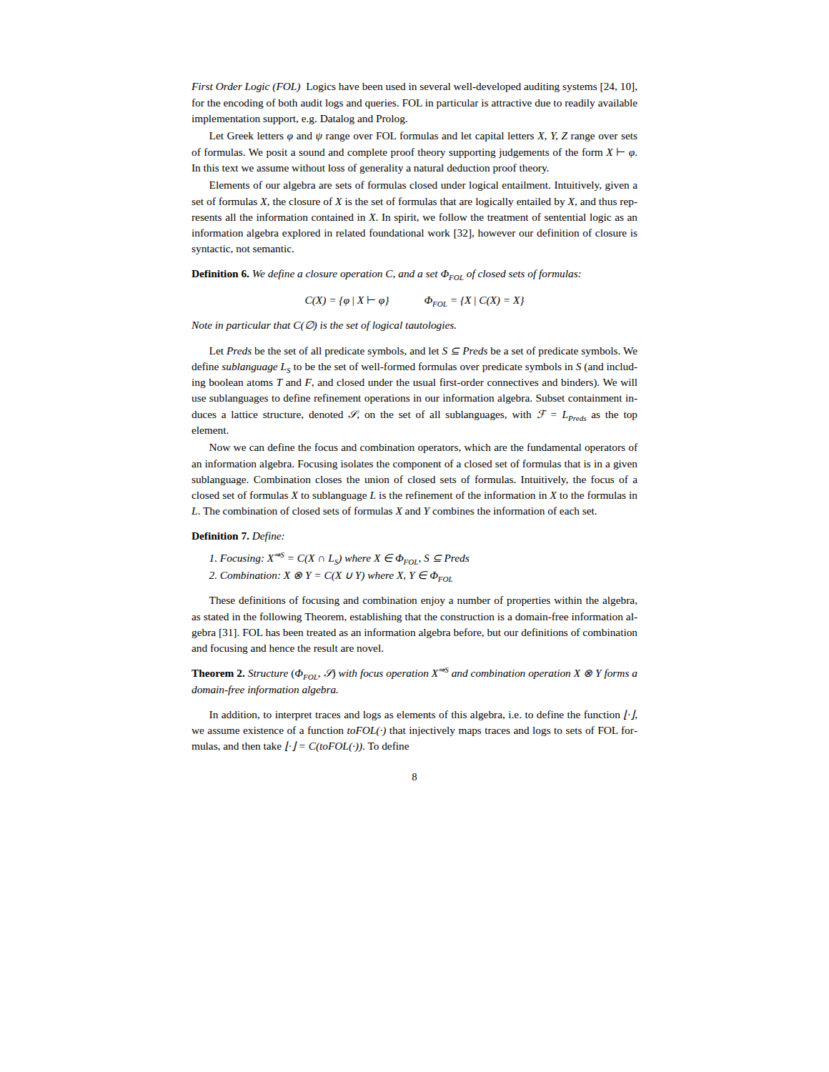First Order Logic (FOL) Logics have been used in several well-developed auditing systems [24, 10], for the encoding of both audit logs and queries. FOL in particular is attractive due to readily available implementation support, e.g. Datalog and Prolog.
Let Greek letters φ and ψ range over FOL formulas and let capital letters X, Y, Z range over sets of formulas. We posit a sound and complete proof theory supporting judgements of the form X ⊢ φ. In this text we assume without loss of generality a natural deduction proof theory.
Elements of our algebra are sets of formulas closed under logical entailment. Intuitively, given a set of formulas X, the closure of X is the set of formulas that are logically entailed by X, and thus represents all the information contained in X. In spirit, we follow the treatment of sentential logic as an information algebra explored in related foundational work [32], however our definition of closure is syntactic, not semantic.
Definition 6. We define a closure operation C, and a set ΦFOL of closed sets of formulas:
C(X) = {φ | X ⊢ φ} ΦFOL = {X | C(X) = X}
Note in particular that C(∅) is the set of logical tautologies.
Let Preds be the set of all predicate symbols, and let S ⊆ Preds be a set of predicate symbols. We define sublanguage LS to be the set of well-formed formulas over predicate symbols in S (and including boolean atoms T and F, and closed under the usual first-order connectives and binders). We will use sublanguages to define refinement operations in our information algebra. Subset containment induces a lattice structure, denoted 𝒮, on the set of all sublanguages, with ℱ = LPreds as the top element.
Now we can define the focus and combination operators, which are the fundamental operators of an information algebra. Focusing isolates the component of a closed set of formulas that is in a given sublanguage. Combination closes the union of closed sets of formulas. Intuitively, the focus of a closed set of formulas X to sublanguage L is the refinement of the information in X to the formulas in L. The combination of closed sets of formulas X and Y combines the information of each set.
Definition 7. Define:
Focusing: X⇒S = C(X ∩ LS) where X ∈ ΦFOL, S ⊆ Preds
Combination: X ⊗ Y = C(X ∪ Y) where X, Y ∈ ΦFOL
These definitions of focusing and combination enjoy a number of properties within the algebra, as stated in the following Theorem, establishing that the construction is a domain-free information algebra [31]. FOL has been treated as an information algebra before, but our definitions of combination and focusing and hence the result are novel.
Theorem 2. Structure (ΦFOL, 𝒮) with focus operation X⇒S and combination operation X ⊗ Y forms a domain-free information algebra.
In addition, to interpret traces and logs as elements of this algebra, i.e. to define the function ⌊·⌋, we assume existence of a function toFOL(·) that injectively maps traces and logs to sets of FOL formulas, and then take ⌊·⌋ = C(toFOL(·)). To define
8